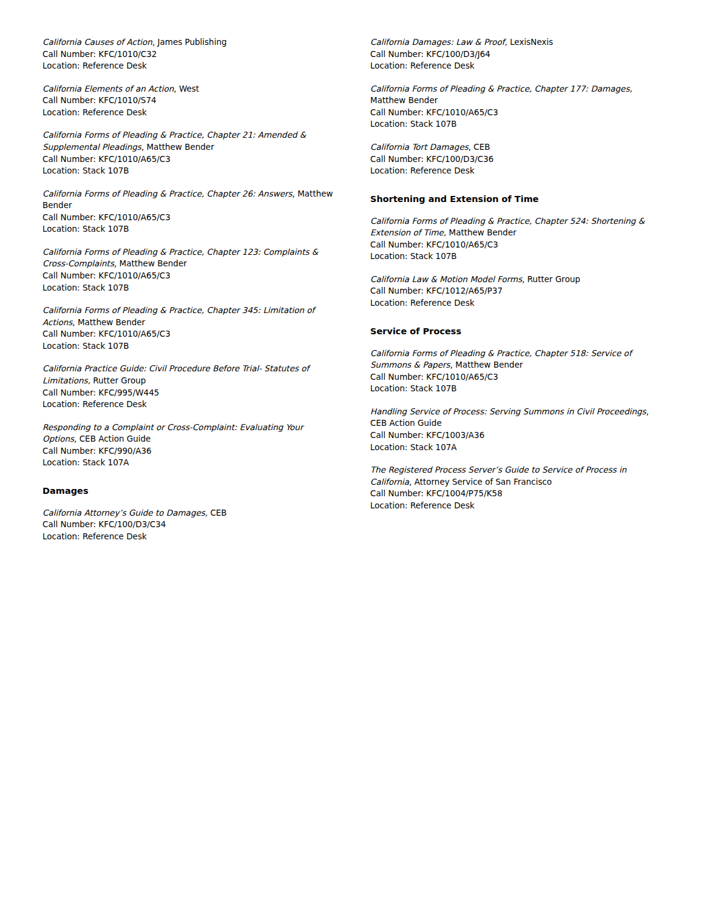California Causes of Action, James Publishing
Call Number: KFC/1010/C32
Location: Reference Desk
California Elements of an Action, West
Call Number: KFC/1010/S74
Location: Reference Desk
California Forms of Pleading & Practice, Chapter 21: Amended & Supplemental Pleadings, Matthew Bender
Call Number: KFC/1010/A65/C3
Location: Stack 107B
California Forms of Pleading & Practice, Chapter 26: Answers, Matthew Bender
Call Number: KFC/1010/A65/C3
Location: Stack 107B
California Forms of Pleading & Practice, Chapter 123: Complaints & Cross-Complaints, Matthew Bender
Call Number: KFC/1010/A65/C3
Location: Stack 107B
California Forms of Pleading & Practice, Chapter 345: Limitation of Actions, Matthew Bender
Call Number: KFC/1010/A65/C3
Location: Stack 107B
California Practice Guide: Civil Procedure Before Trial- Statutes of Limitations, Rutter Group
Call Number: KFC/995/W445
Location: Reference Desk
Responding to a Complaint or Cross-Complaint: Evaluating Your Options, CEB Action Guide
Call Number: KFC/990/A36
Location: Stack 107A
Damages
California Attorney’s Guide to Damages, CEB
Call Number: KFC/100/D3/C34
Location: Reference Desk
California Damages: Law & Proof, LexisNexis
Call Number: KFC/100/D3/J64
Location: Reference Desk
California Forms of Pleading & Practice, Chapter 177: Damages, Matthew Bender
Call Number: KFC/1010/A65/C3
Location: Stack 107B
California Tort Damages, CEB
Call Number: KFC/100/D3/C36
Location: Reference Desk
Shortening and Extension of Time
California Forms of Pleading & Practice, Chapter 524: Shortening & Extension of Time, Matthew Bender
Call Number: KFC/1010/A65/C3
Location: Stack 107B
California Law & Motion Model Forms, Rutter Group
Call Number: KFC/1012/A65/P37
Location: Reference Desk
Service of Process
California Forms of Pleading & Practice, Chapter 518: Service of Summons & Papers, Matthew Bender
Call Number: KFC/1010/A65/C3
Location: Stack 107B
Handling Service of Process: Serving Summons in Civil Proceedings, CEB Action Guide
Call Number: KFC/1003/A36
Location: Stack 107A
The Registered Process Server’s Guide to Service of Process in California, Attorney Service of San Francisco
Call Number: KFC/1004/P75/K58
Location: Reference Desk